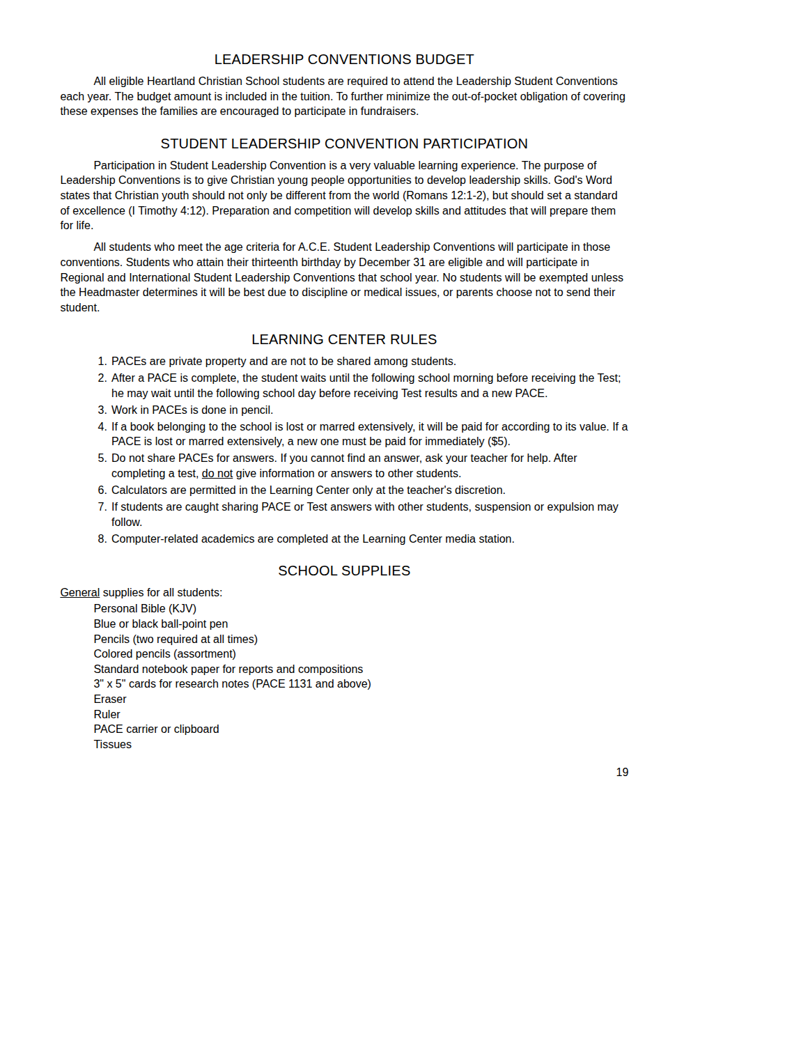LEADERSHIP CONVENTIONS BUDGET
All eligible Heartland Christian School students are required to attend the Leadership Student Conventions each year. The budget amount is included in the tuition. To further minimize the out-of-pocket obligation of covering these expenses the families are encouraged to participate in fundraisers.
STUDENT LEADERSHIP CONVENTION PARTICIPATION
Participation in Student Leadership Convention is a very valuable learning experience. The purpose of Leadership Conventions is to give Christian young people opportunities to develop leadership skills. God's Word states that Christian youth should not only be different from the world (Romans 12:1-2), but should set a standard of excellence (I Timothy 4:12). Preparation and competition will develop skills and attitudes that will prepare them for life.
All students who meet the age criteria for A.C.E. Student Leadership Conventions will participate in those conventions. Students who attain their thirteenth birthday by December 31 are eligible and will participate in Regional and International Student Leadership Conventions that school year. No students will be exempted unless the Headmaster determines it will be best due to discipline or medical issues, or parents choose not to send their student.
LEARNING CENTER RULES
PACEs are private property and are not to be shared among students.
After a PACE is complete, the student waits until the following school morning before receiving the Test; he may wait until the following school day before receiving Test results and a new PACE.
Work in PACEs is done in pencil.
If a book belonging to the school is lost or marred extensively, it will be paid for according to its value. If a PACE is lost or marred extensively, a new one must be paid for immediately ($5).
Do not share PACEs for answers. If you cannot find an answer, ask your teacher for help. After completing a test, do not give information or answers to other students.
Calculators are permitted in the Learning Center only at the teacher's discretion.
If students are caught sharing PACE or Test answers with other students, suspension or expulsion may follow.
Computer-related academics are completed at the Learning Center media station.
SCHOOL SUPPLIES
General supplies for all students:
Personal Bible (KJV)
Blue or black ball-point pen
Pencils (two required at all times)
Colored pencils (assortment)
Standard notebook paper for reports and compositions
3" x 5" cards for research notes (PACE 1131 and above)
Eraser
Ruler
PACE carrier or clipboard
Tissues
19